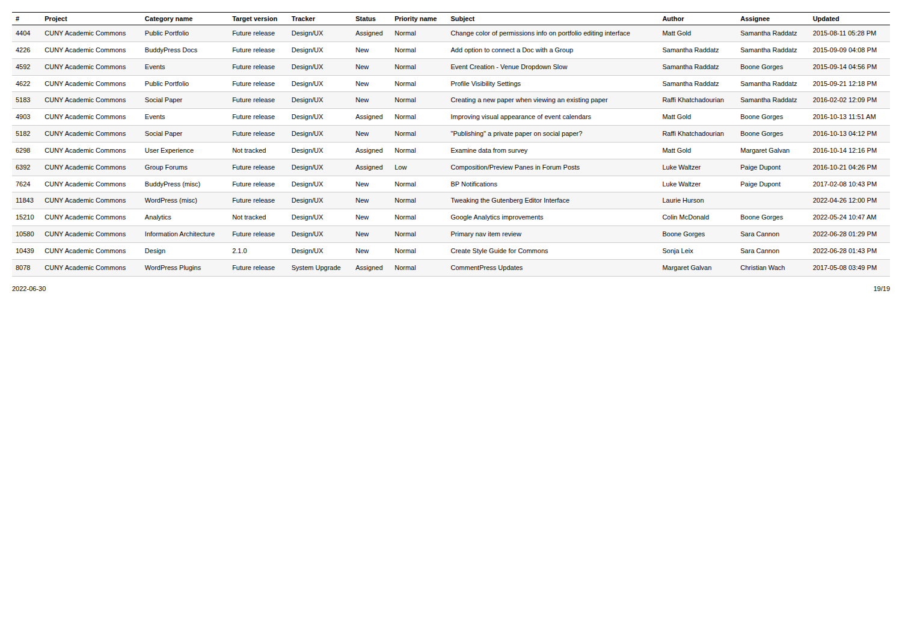| # | Project | Category name | Target version | Tracker | Status | Priority name | Subject | Author | Assignee | Updated |
| --- | --- | --- | --- | --- | --- | --- | --- | --- | --- | --- |
| 4404 | CUNY Academic Commons | Public Portfolio | Future release | Design/UX | Assigned | Normal | Change color of permissions info on portfolio editing interface | Matt Gold | Samantha Raddatz | 2015-08-11 05:28 PM |
| 4226 | CUNY Academic Commons | BuddyPress Docs | Future release | Design/UX | New | Normal | Add option to connect a Doc with a Group | Samantha Raddatz | Samantha Raddatz | 2015-09-09 04:08 PM |
| 4592 | CUNY Academic Commons | Events | Future release | Design/UX | New | Normal | Event Creation - Venue Dropdown Slow | Samantha Raddatz | Boone Gorges | 2015-09-14 04:56 PM |
| 4622 | CUNY Academic Commons | Public Portfolio | Future release | Design/UX | New | Normal | Profile Visibility Settings | Samantha Raddatz | Samantha Raddatz | 2015-09-21 12:18 PM |
| 5183 | CUNY Academic Commons | Social Paper | Future release | Design/UX | New | Normal | Creating a new paper when viewing an existing paper | Raffi Khatchadourian | Samantha Raddatz | 2016-02-02 12:09 PM |
| 4903 | CUNY Academic Commons | Events | Future release | Design/UX | Assigned | Normal | Improving visual appearance of event calendars | Matt Gold | Boone Gorges | 2016-10-13 11:51 AM |
| 5182 | CUNY Academic Commons | Social Paper | Future release | Design/UX | New | Normal | "Publishing" a private paper on social paper? | Raffi Khatchadourian | Boone Gorges | 2016-10-13 04:12 PM |
| 6298 | CUNY Academic Commons | User Experience | Not tracked | Design/UX | Assigned | Normal | Examine data from survey | Matt Gold | Margaret Galvan | 2016-10-14 12:16 PM |
| 6392 | CUNY Academic Commons | Group Forums | Future release | Design/UX | Assigned | Low | Composition/Preview Panes in Forum Posts | Luke Waltzer | Paige Dupont | 2016-10-21 04:26 PM |
| 7624 | CUNY Academic Commons | BuddyPress (misc) | Future release | Design/UX | New | Normal | BP Notifications | Luke Waltzer | Paige Dupont | 2017-02-08 10:43 PM |
| 11843 | CUNY Academic Commons | WordPress (misc) | Future release | Design/UX | New | Normal | Tweaking the Gutenberg Editor Interface | Laurie Hurson | | 2022-04-26 12:00 PM |
| 15210 | CUNY Academic Commons | Analytics | Not tracked | Design/UX | New | Normal | Google Analytics improvements | Colin McDonald | Boone Gorges | 2022-05-24 10:47 AM |
| 10580 | CUNY Academic Commons | Information Architecture | Future release | Design/UX | New | Normal | Primary nav item review | Boone Gorges | Sara Cannon | 2022-06-28 01:29 PM |
| 10439 | CUNY Academic Commons | Design | 2.1.0 | Design/UX | New | Normal | Create Style Guide for Commons | Sonja Leix | Sara Cannon | 2022-06-28 01:43 PM |
| 8078 | CUNY Academic Commons | WordPress Plugins | Future release | System Upgrade | Assigned | Normal | CommentPress Updates | Margaret Galvan | Christian Wach | 2017-05-08 03:49 PM |
2022-06-30 19/19